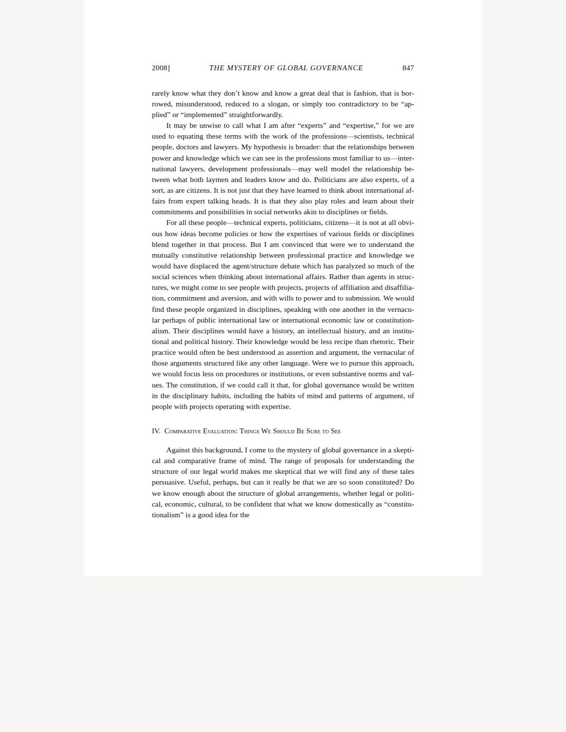2008] The Mystery of Global Governance 847
rarely know what they don’t know and know a great deal that is fashion, that is borrowed, misunderstood, reduced to a slogan, or simply too contradictory to be “applied” or “implemented” straightforwardly.
It may be unwise to call what I am after “experts” and “expertise,” for we are used to equating these terms with the work of the professions—scientists, technical people, doctors and lawyers. My hypothesis is broader: that the relationships between power and knowledge which we can see in the professions most familiar to us—international lawyers, development professionals—may well model the relationship between what both laymen and leaders know and do. Politicians are also experts, of a sort, as are citizens. It is not just that they have learned to think about international affairs from expert talking heads. It is that they also play roles and learn about their commitments and possibilities in social networks akin to disciplines or fields.
For all these people—technical experts, politicians, citizens—it is not at all obvious how ideas become policies or how the expertises of various fields or disciplines blend together in that process. But I am convinced that were we to understand the mutually constitutive relationship between professional practice and knowledge we would have displaced the agent/structure debate which has paralyzed so much of the social sciences when thinking about international affairs. Rather than agents in structures, we might come to see people with projects, projects of affiliation and disaffiliation, commitment and aversion, and with wills to power and to submission. We would find these people organized in disciplines, speaking with one another in the vernacular perhaps of public international law or international economic law or constitutionalism. Their disciplines would have a history, an intellectual history, and an institutional and political history. Their knowledge would be less recipe than rhetoric. Their practice would often be best understood as assertion and argument, the vernacular of those arguments structured like any other language. Were we to pursue this approach, we would focus less on procedures or institutions, or even substantive norms and values. The constitution, if we could call it that, for global governance would be written in the disciplinary habits, including the habits of mind and patterns of argument, of people with projects operating with expertise.
IV. Comparative Evaluation: Things We Should Be Sure to See
Against this background, I come to the mystery of global governance in a skeptical and comparative frame of mind. The range of proposals for understanding the structure of our legal world makes me skeptical that we will find any of these tales persuasive. Useful, perhaps, but can it really be that we are so soon constituted? Do we know enough about the structure of global arrangements, whether legal or political, economic, cultural, to be confident that what we know domestically as “constitutionalism” is a good idea for the